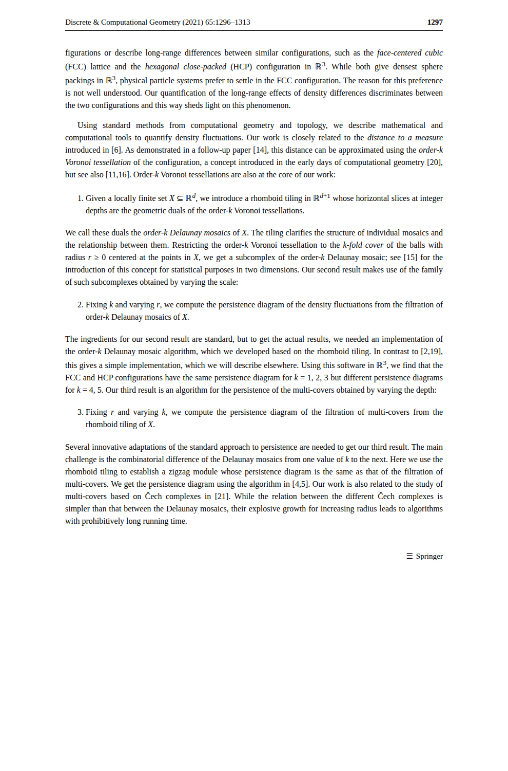Discrete & Computational Geometry (2021) 65:1296–1313 1297
figurations or describe long-range differences between similar configurations, such as the face-centered cubic (FCC) lattice and the hexagonal close-packed (HCP) configuration in ℝ3. While both give densest sphere packings in ℝ3, physical particle systems prefer to settle in the FCC configuration. The reason for this preference is not well understood. Our quantification of the long-range effects of density differences discriminates between the two configurations and this way sheds light on this phenomenon.
Using standard methods from computational geometry and topology, we describe mathematical and computational tools to quantify density fluctuations. Our work is closely related to the distance to a measure introduced in [6]. As demonstrated in a follow-up paper [14], this distance can be approximated using the order-k Voronoi tessellation of the configuration, a concept introduced in the early days of computational geometry [20], but see also [11,16]. Order-k Voronoi tessellations are also at the core of our work:
Given a locally finite set X ⊆ ℝd, we introduce a rhomboid tiling in ℝd+1 whose horizontal slices at integer depths are the geometric duals of the order-k Voronoi tessellations.
We call these duals the order-k Delaunay mosaics of X. The tiling clarifies the structure of individual mosaics and the relationship between them. Restricting the order-k Voronoi tessellation to the k-fold cover of the balls with radius r ≥ 0 centered at the points in X, we get a subcomplex of the order-k Delaunay mosaic; see [15] for the introduction of this concept for statistical purposes in two dimensions. Our second result makes use of the family of such subcomplexes obtained by varying the scale:
Fixing k and varying r, we compute the persistence diagram of the density fluctuations from the filtration of order-k Delaunay mosaics of X.
The ingredients for our second result are standard, but to get the actual results, we needed an implementation of the order-k Delaunay mosaic algorithm, which we developed based on the rhomboid tiling. In contrast to [2,19], this gives a simple implementation, which we will describe elsewhere. Using this software in ℝ3, we find that the FCC and HCP configurations have the same persistence diagram for k = 1, 2, 3 but different persistence diagrams for k = 4, 5. Our third result is an algorithm for the persistence of the multi-covers obtained by varying the depth:
Fixing r and varying k, we compute the persistence diagram of the filtration of multi-covers from the rhomboid tiling of X.
Several innovative adaptations of the standard approach to persistence are needed to get our third result. The main challenge is the combinatorial difference of the Delaunay mosaics from one value of k to the next. Here we use the rhomboid tiling to establish a zigzag module whose persistence diagram is the same as that of the filtration of multi-covers. We get the persistence diagram using the algorithm in [4,5]. Our work is also related to the study of multi-covers based on Čech complexes in [21]. While the relation between the different Čech complexes is simpler than that between the Delaunay mosaics, their explosive growth for increasing radius leads to algorithms with prohibitively long running time.
☰ Springer